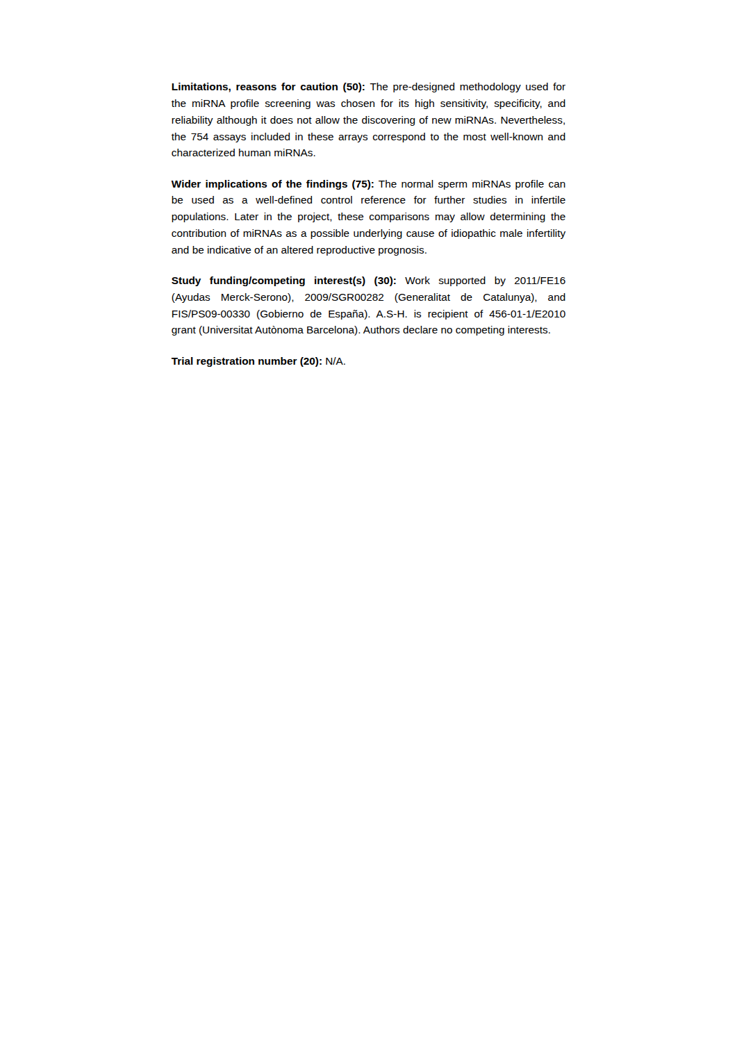Limitations, reasons for caution (50): The pre-designed methodology used for the miRNA profile screening was chosen for its high sensitivity, specificity, and reliability although it does not allow the discovering of new miRNAs. Nevertheless, the 754 assays included in these arrays correspond to the most well-known and characterized human miRNAs.
Wider implications of the findings (75): The normal sperm miRNAs profile can be used as a well-defined control reference for further studies in infertile populations. Later in the project, these comparisons may allow determining the contribution of miRNAs as a possible underlying cause of idiopathic male infertility and be indicative of an altered reproductive prognosis.
Study funding/competing interest(s) (30): Work supported by 2011/FE16 (Ayudas Merck-Serono), 2009/SGR00282 (Generalitat de Catalunya), and FIS/PS09-00330 (Gobierno de España). A.S-H. is recipient of 456-01-1/E2010 grant (Universitat Autònoma Barcelona). Authors declare no competing interests.
Trial registration number (20): N/A.